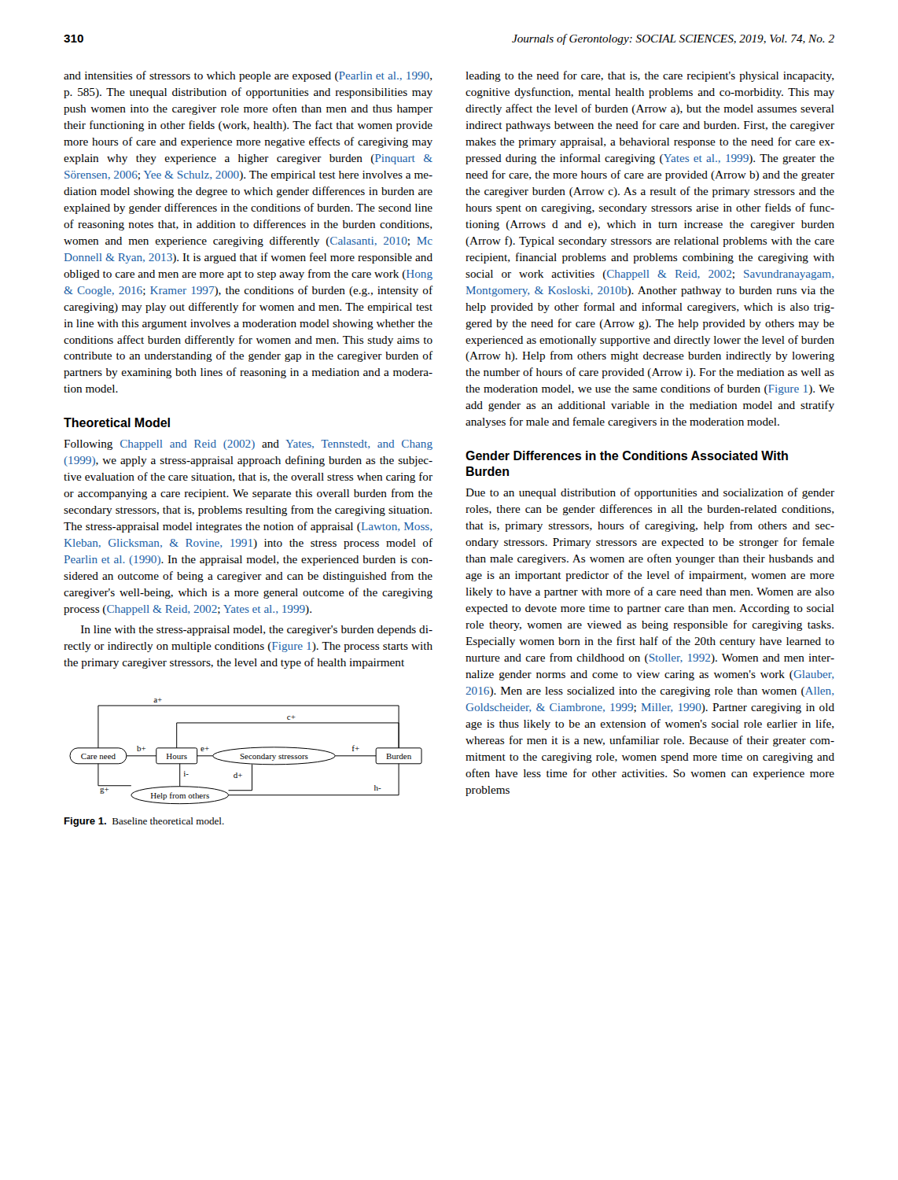310 Journals of Gerontology: SOCIAL SCIENCES, 2019, Vol. 74, No. 2
and intensities of stressors to which people are exposed (Pearlin et al., 1990, p. 585). The unequal distribution of opportunities and responsibilities may push women into the caregiver role more often than men and thus hamper their functioning in other fields (work, health). The fact that women provide more hours of care and experience more negative effects of caregiving may explain why they experience a higher caregiver burden (Pinquart & Sörensen, 2006; Yee & Schulz, 2000). The empirical test here involves a mediation model showing the degree to which gender differences in burden are explained by gender differences in the conditions of burden. The second line of reasoning notes that, in addition to differences in the burden conditions, women and men experience caregiving differently (Calasanti, 2010; Mc Donnell & Ryan, 2013). It is argued that if women feel more responsible and obliged to care and men are more apt to step away from the care work (Hong & Coogle, 2016; Kramer 1997), the conditions of burden (e.g., intensity of caregiving) may play out differently for women and men. The empirical test in line with this argument involves a moderation model showing whether the conditions affect burden differently for women and men. This study aims to contribute to an understanding of the gender gap in the caregiver burden of partners by examining both lines of reasoning in a mediation and a moderation model.
Theoretical Model
Following Chappell and Reid (2002) and Yates, Tennstedt, and Chang (1999), we apply a stress-appraisal approach defining burden as the subjective evaluation of the care situation, that is, the overall stress when caring for or accompanying a care recipient. We separate this overall burden from the secondary stressors, that is, problems resulting from the caregiving situation. The stress-appraisal model integrates the notion of appraisal (Lawton, Moss, Kleban, Glicksman, & Rovine, 1991) into the stress process model of Pearlin et al. (1990). In the appraisal model, the experienced burden is considered an outcome of being a caregiver and can be distinguished from the caregiver's well-being, which is a more general outcome of the caregiving process (Chappell & Reid, 2002; Yates et al., 1999).
In line with the stress-appraisal model, the caregiver's burden depends directly or indirectly on multiple conditions (Figure 1). The process starts with the primary caregiver stressors, the level and type of health impairment
Care need Hours Secondary stressors Burden Help from others a+ c+ b+ e+ f+ g+ i- d+ h-
Figure 1. Baseline theoretical model.
leading to the need for care, that is, the care recipient's physical incapacity, cognitive dysfunction, mental health problems and co-morbidity. This may directly affect the level of burden (Arrow a), but the model assumes several indirect pathways between the need for care and burden. First, the caregiver makes the primary appraisal, a behavioral response to the need for care expressed during the informal caregiving (Yates et al., 1999). The greater the need for care, the more hours of care are provided (Arrow b) and the greater the caregiver burden (Arrow c). As a result of the primary stressors and the hours spent on caregiving, secondary stressors arise in other fields of functioning (Arrows d and e), which in turn increase the caregiver burden (Arrow f). Typical secondary stressors are relational problems with the care recipient, financial problems and problems combining the caregiving with social or work activities (Chappell & Reid, 2002; Savundranayagam, Montgomery, & Kosloski, 2010b). Another pathway to burden runs via the help provided by other formal and informal caregivers, which is also triggered by the need for care (Arrow g). The help provided by others may be experienced as emotionally supportive and directly lower the level of burden (Arrow h). Help from others might decrease burden indirectly by lowering the number of hours of care provided (Arrow i). For the mediation as well as the moderation model, we use the same conditions of burden (Figure 1). We add gender as an additional variable in the mediation model and stratify analyses for male and female caregivers in the moderation model.
Gender Differences in the Conditions Associated With Burden
Due to an unequal distribution of opportunities and socialization of gender roles, there can be gender differences in all the burden-related conditions, that is, primary stressors, hours of caregiving, help from others and secondary stressors. Primary stressors are expected to be stronger for female than male caregivers. As women are often younger than their husbands and age is an important predictor of the level of impairment, women are more likely to have a partner with more of a care need than men. Women are also expected to devote more time to partner care than men. According to social role theory, women are viewed as being responsible for caregiving tasks. Especially women born in the first half of the 20th century have learned to nurture and care from childhood on (Stoller, 1992). Women and men internalize gender norms and come to view caring as women's work (Glauber, 2016). Men are less socialized into the caregiving role than women (Allen, Goldscheider, & Ciambrone, 1999; Miller, 1990). Partner caregiving in old age is thus likely to be an extension of women's social role earlier in life, whereas for men it is a new, unfamiliar role. Because of their greater commitment to the caregiving role, women spend more time on caregiving and often have less time for other activities. So women can experience more problems